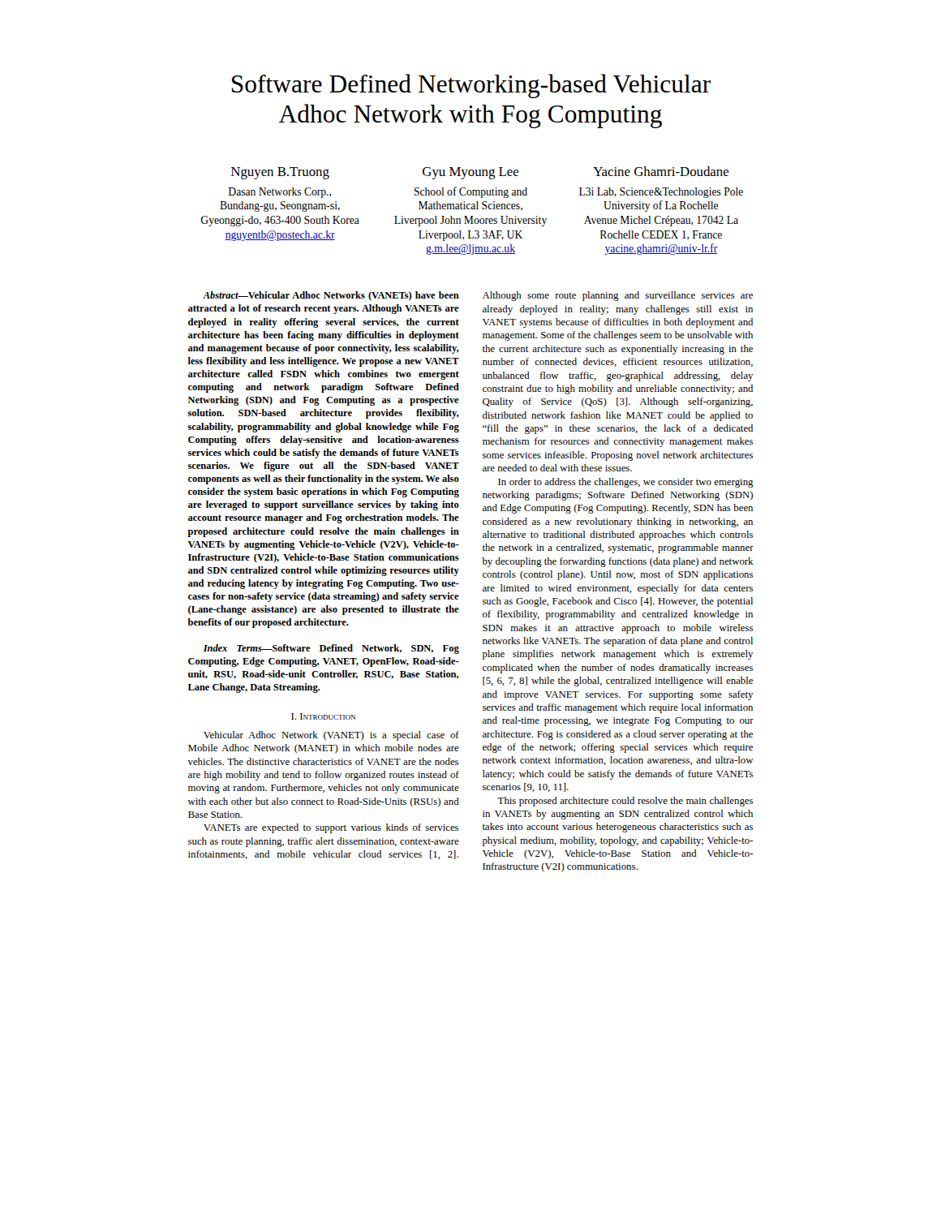Software Defined Networking-based Vehicular
Adhoc Network with Fog Computing
Nguyen B.Truong
Dasan Networks Corp.,
Bundang-gu, Seongnam-si,
Gyeonggi-do, 463-400 South Korea
nguyentb@postech.ac.kr
Gyu Myoung Lee
School of Computing and
Mathematical Sciences,
Liverpool John Moores University
Liverpool, L3 3AF, UK
g.m.lee@ljmu.ac.uk
Yacine Ghamri-Doudane
L3i Lab, Science&Technologies Pole
University of La Rochelle
Avenue Michel Crépeau, 17042 La
Rochelle CEDEX 1, France
yacine.ghamri@univ-lr.fr
Abstract—Vehicular Adhoc Networks (VANETs) have been attracted a lot of research recent years. Although VANETs are deployed in reality offering several services, the current architecture has been facing many difficulties in deployment and management because of poor connectivity, less scalability, less flexibility and less intelligence. We propose a new VANET architecture called FSDN which combines two emergent computing and network paradigm Software Defined Networking (SDN) and Fog Computing as a prospective solution. SDN-based architecture provides flexibility, scalability, programmability and global knowledge while Fog Computing offers delay-sensitive and location-awareness services which could be satisfy the demands of future VANETs scenarios. We figure out all the SDN-based VANET components as well as their functionality in the system. We also consider the system basic operations in which Fog Computing are leveraged to support surveillance services by taking into account resource manager and Fog orchestration models. The proposed architecture could resolve the main challenges in VANETs by augmenting Vehicle-to-Vehicle (V2V), Vehicle-to-Infrastructure (V2I), Vehicle-to-Base Station communications and SDN centralized control while optimizing resources utility and reducing latency by integrating Fog Computing. Two use-cases for non-safety service (data streaming) and safety service (Lane-change assistance) are also presented to illustrate the benefits of our proposed architecture.
Index Terms—Software Defined Network, SDN, Fog Computing, Edge Computing, VANET, OpenFlow, Road-side-unit, RSU, Road-side-unit Controller, RSUC, Base Station, Lane Change, Data Streaming.
I. Introduction
Vehicular Adhoc Network (VANET) is a special case of Mobile Adhoc Network (MANET) in which mobile nodes are vehicles. The distinctive characteristics of VANET are the nodes are high mobility and tend to follow organized routes instead of moving at random. Furthermore, vehicles not only communicate with each other but also connect to Road-Side-Units (RSUs) and Base Station.
VANETs are expected to support various kinds of services such as route planning, traffic alert dissemination, context-aware infotainments, and mobile vehicular cloud services [1, 2]. Although some route planning and surveillance services are already deployed in reality; many challenges still exist in VANET systems because of difficulties in both deployment and management. Some of the challenges seem to be unsolvable with the current architecture such as exponentially increasing in the number of connected devices, efficient resources utilization, unbalanced flow traffic, geo-graphical addressing, delay constraint due to high mobility and unreliable connectivity; and Quality of Service (QoS) [3]. Although self-organizing, distributed network fashion like MANET could be applied to “fill the gaps” in these scenarios, the lack of a dedicated mechanism for resources and connectivity management makes some services infeasible. Proposing novel network architectures are needed to deal with these issues.
In order to address the challenges, we consider two emerging networking paradigms; Software Defined Networking (SDN) and Edge Computing (Fog Computing). Recently, SDN has been considered as a new revolutionary thinking in networking, an alternative to traditional distributed approaches which controls the network in a centralized, systematic, programmable manner by decoupling the forwarding functions (data plane) and network controls (control plane). Until now, most of SDN applications are limited to wired environment, especially for data centers such as Google, Facebook and Cisco [4]. However, the potential of flexibility, programmability and centralized knowledge in SDN makes it an attractive approach to mobile wireless networks like VANETs. The separation of data plane and control plane simplifies network management which is extremely complicated when the number of nodes dramatically increases [5, 6, 7, 8] while the global, centralized intelligence will enable and improve VANET services. For supporting some safety services and traffic management which require local information and real-time processing, we integrate Fog Computing to our architecture. Fog is considered as a cloud server operating at the edge of the network; offering special services which require network context information, location awareness, and ultra-low latency; which could be satisfy the demands of future VANETs scenarios [9, 10, 11].
This proposed architecture could resolve the main challenges in VANETs by augmenting an SDN centralized control which takes into account various heterogeneous characteristics such as physical medium, mobility, topology, and capability; Vehicle-to-Vehicle (V2V), Vehicle-to-Base Station and Vehicle-to-Infrastructure (V2I) communications.